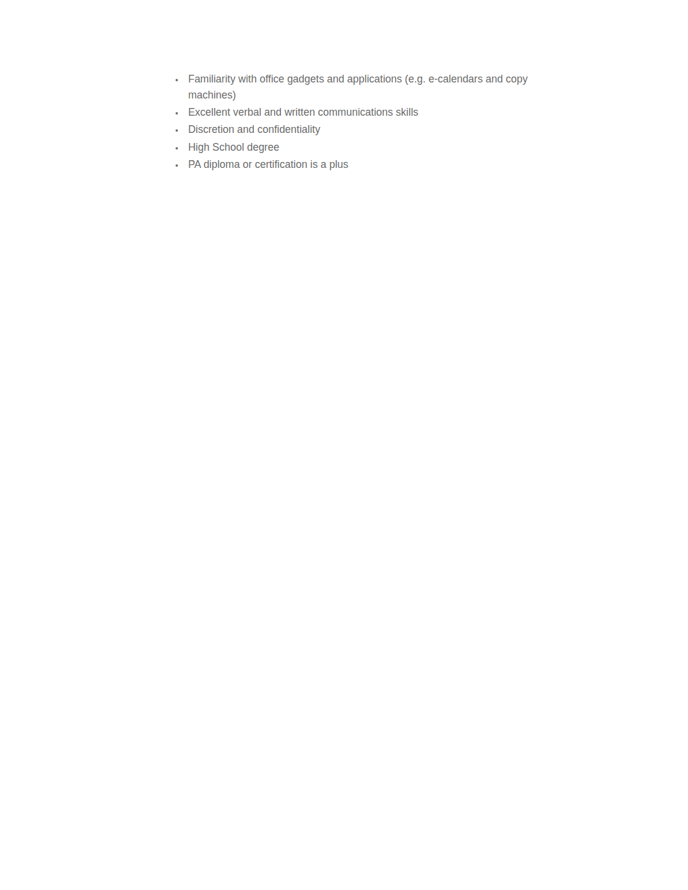Familiarity with office gadgets and applications (e.g. e-calendars and copy machines)
Excellent verbal and written communications skills
Discretion and confidentiality
High School degree
PA diploma or certification is a plus